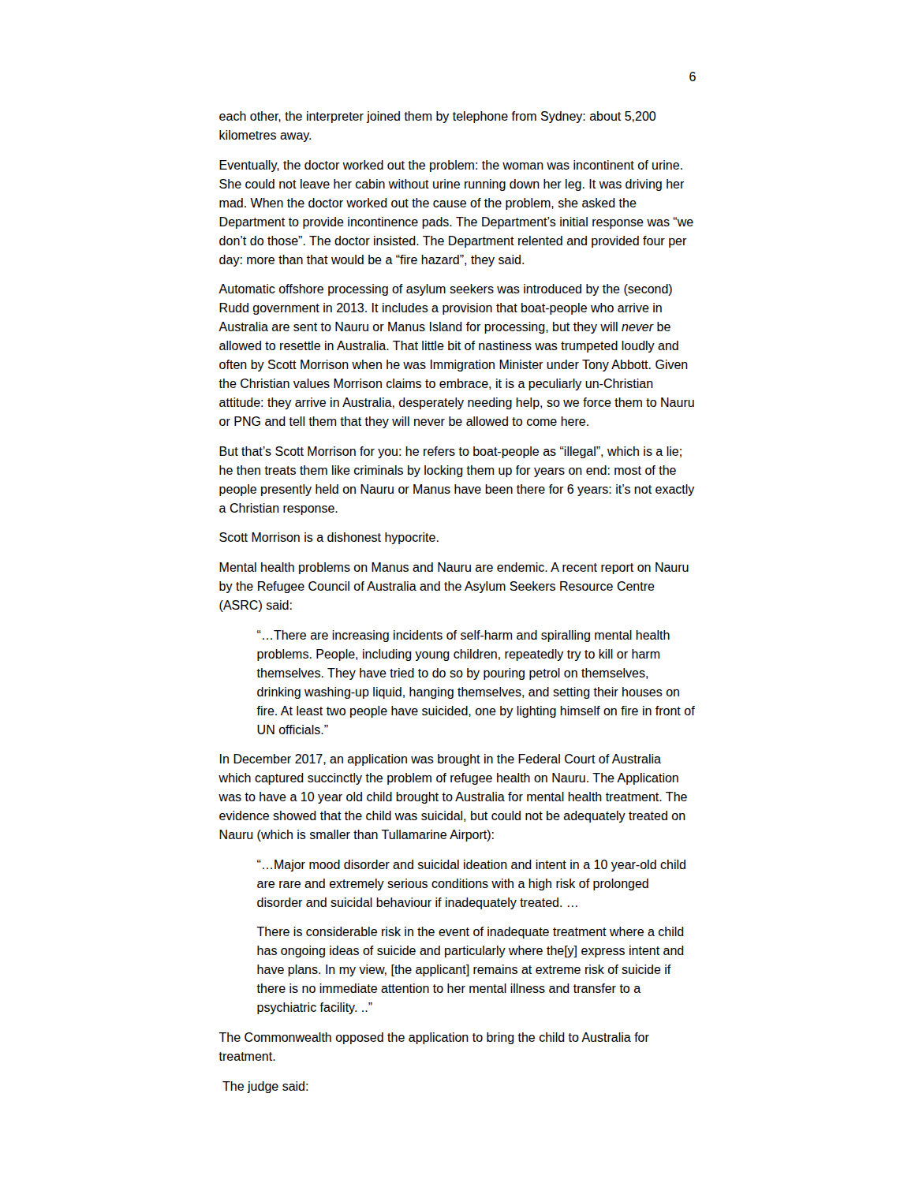6
each other, the interpreter joined them by telephone from Sydney: about 5,200 kilometres away.
Eventually, the doctor worked out the problem: the woman was incontinent of urine. She could not leave her cabin without urine running down her leg. It was driving her mad. When the doctor worked out the cause of the problem, she asked the Department to provide incontinence pads. The Department’s initial response was “we don’t do those”. The doctor insisted. The Department relented and provided four per day: more than that would be a “fire hazard”, they said.
Automatic offshore processing of asylum seekers was introduced by the (second) Rudd government in 2013. It includes a provision that boat-people who arrive in Australia are sent to Nauru or Manus Island for processing, but they will never be allowed to resettle in Australia. That little bit of nastiness was trumpeted loudly and often by Scott Morrison when he was Immigration Minister under Tony Abbott. Given the Christian values Morrison claims to embrace, it is a peculiarly un-Christian attitude: they arrive in Australia, desperately needing help, so we force them to Nauru or PNG and tell them that they will never be allowed to come here.
But that’s Scott Morrison for you: he refers to boat-people as “illegal”, which is a lie; he then treats them like criminals by locking them up for years on end: most of the people presently held on Nauru or Manus have been there for 6 years: it’s not exactly a Christian response.
Scott Morrison is a dishonest hypocrite.
Mental health problems on Manus and Nauru are endemic. A recent report on Nauru by the Refugee Council of Australia and the Asylum Seekers Resource Centre (ASRC) said:
“…There are increasing incidents of self-harm and spiralling mental health problems. People, including young children, repeatedly try to kill or harm themselves. They have tried to do so by pouring petrol on themselves, drinking washing-up liquid, hanging themselves, and setting their houses on fire. At least two people have suicided, one by lighting himself on fire in front of UN officials.”
In December 2017, an application was brought in the Federal Court of Australia which captured succinctly the problem of refugee health on Nauru. The Application was to have a 10 year old child brought to Australia for mental health treatment. The evidence showed that the child was suicidal, but could not be adequately treated on Nauru (which is smaller than Tullamarine Airport):
“…Major mood disorder and suicidal ideation and intent in a 10 year-old child are rare and extremely serious conditions with a high risk of prolonged disorder and suicidal behaviour if inadequately treated. …
There is considerable risk in the event of inadequate treatment where a child has ongoing ideas of suicide and particularly where the[y] express intent and have plans. In my view, [the applicant] remains at extreme risk of suicide if there is no immediate attention to her mental illness and transfer to a psychiatric facility. ..”
The Commonwealth opposed the application to bring the child to Australia for treatment.
The judge said: